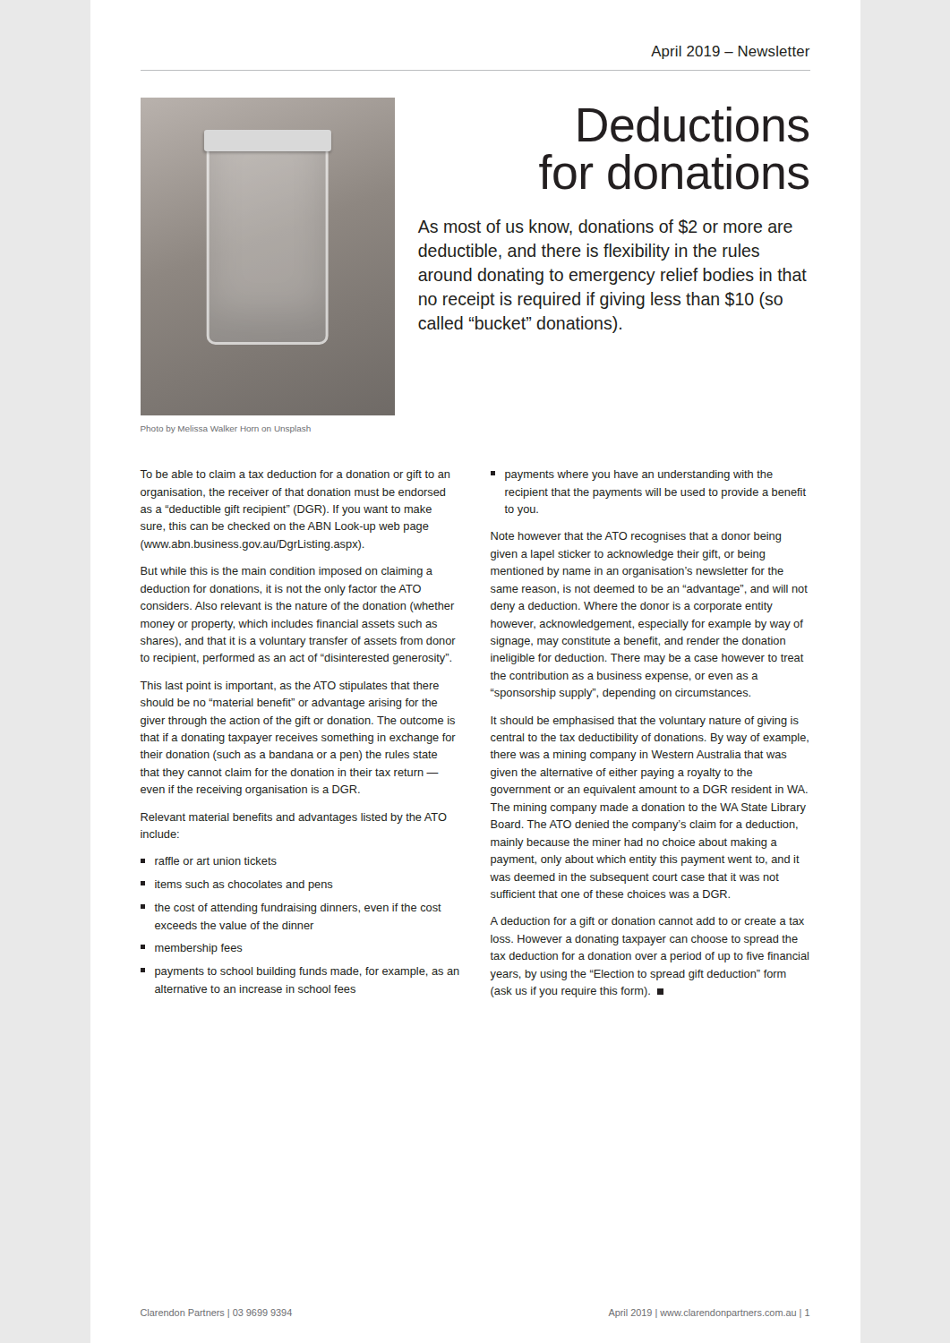April 2019 – Newsletter
Photo by Melissa Walker Horn on Unsplash
Deductions for donations
As most of us know, donations of $2 or more are deductible, and there is flexibility in the rules around donating to emergency relief bodies in that no receipt is required if giving less than $10 (so called “bucket” donations).
To be able to claim a tax deduction for a donation or gift to an organisation, the receiver of that donation must be endorsed as a “deductible gift recipient” (DGR). If you want to make sure, this can be checked on the ABN Look-up web page (www.abn.business.gov.au/DgrListing.aspx).
But while this is the main condition imposed on claiming a deduction for donations, it is not the only factor the ATO considers. Also relevant is the nature of the donation (whether money or property, which includes financial assets such as shares), and that it is a voluntary transfer of assets from donor to recipient, performed as an act of “disinterested generosity”.
This last point is important, as the ATO stipulates that there should be no “material benefit” or advantage arising for the giver through the action of the gift or donation. The outcome is that if a donating taxpayer receives something in exchange for their donation (such as a bandana or a pen) the rules state that they cannot claim for the donation in their tax return — even if the receiving organisation is a DGR.
Relevant material benefits and advantages listed by the ATO include:
raffle or art union tickets
items such as chocolates and pens
the cost of attending fundraising dinners, even if the cost exceeds the value of the dinner
membership fees
payments to school building funds made, for example, as an alternative to an increase in school fees
payments where you have an understanding with the recipient that the payments will be used to provide a benefit to you.
Note however that the ATO recognises that a donor being given a lapel sticker to acknowledge their gift, or being mentioned by name in an organisation’s newsletter for the same reason, is not deemed to be an “advantage”, and will not deny a deduction. Where the donor is a corporate entity however, acknowledgement, especially for example by way of signage, may constitute a benefit, and render the donation ineligible for deduction. There may be a case however to treat the contribution as a business expense, or even as a “sponsorship supply”, depending on circumstances.
It should be emphasised that the voluntary nature of giving is central to the tax deductibility of donations. By way of example, there was a mining company in Western Australia that was given the alternative of either paying a royalty to the government or an equivalent amount to a DGR resident in WA. The mining company made a donation to the WA State Library Board. The ATO denied the company’s claim for a deduction, mainly because the miner had no choice about making a payment, only about which entity this payment went to, and it was deemed in the subsequent court case that it was not sufficient that one of these choices was a DGR.
A deduction for a gift or donation cannot add to or create a tax loss. However a donating taxpayer can choose to spread the tax deduction for a donation over a period of up to five financial years, by using the “Election to spread gift deduction” form (ask us if you require this form).
Clarendon Partners | 03 9699 9394
April 2019 | www.clarendonpartners.com.au | 1